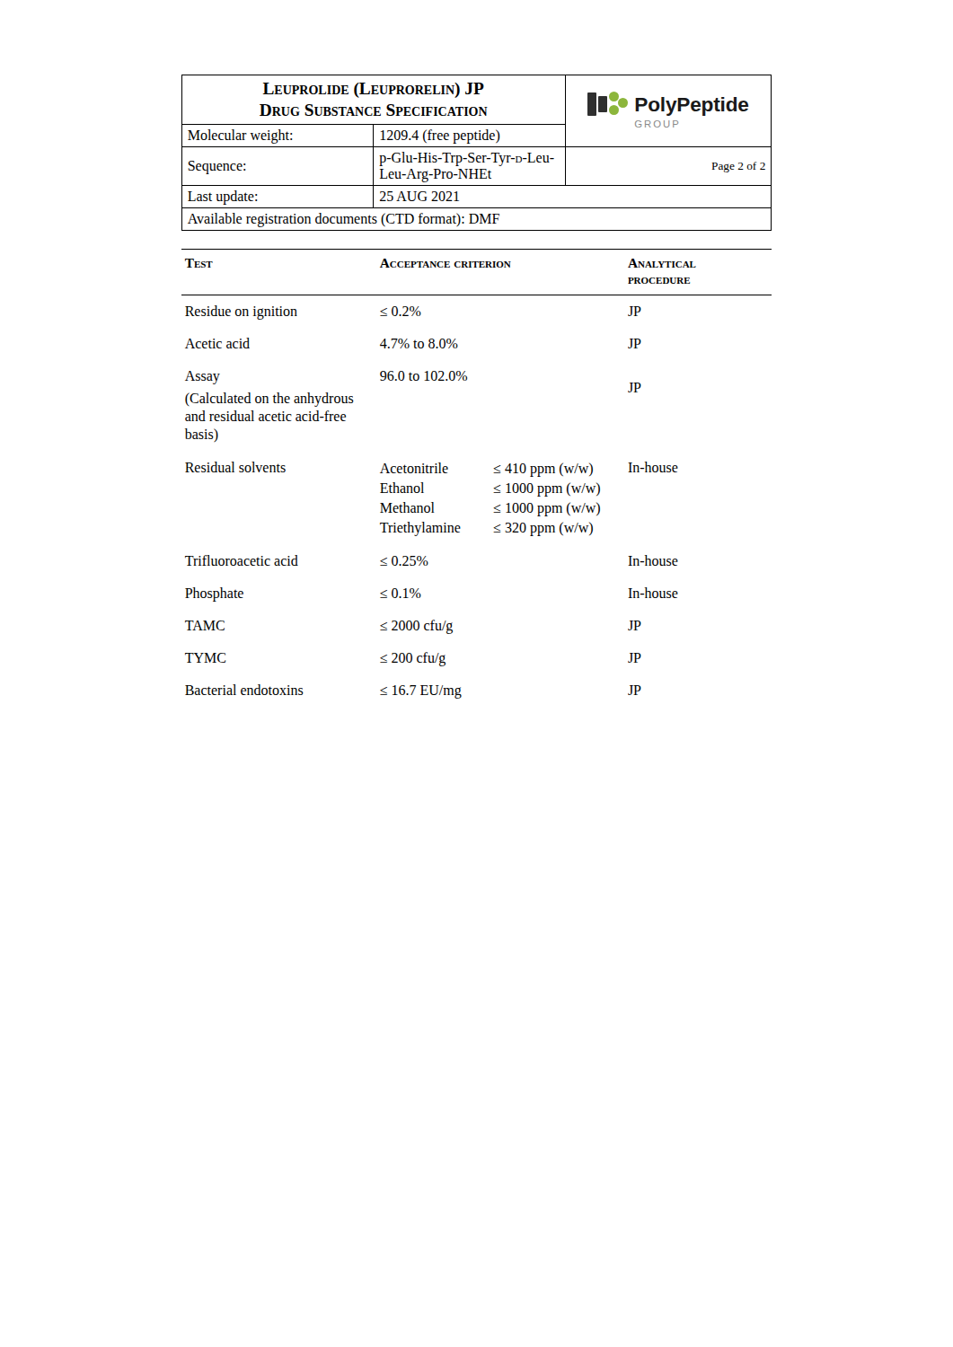| Leuprolide (Leuprorelin) JP Drug Substance Specification | PolyPeptide GROUP |
| Molecular weight: | 1209.4 (free peptide) |
| Sequence: | p-Glu-His-Trp-Ser-Tyr- d -Leu-Leu-Arg-Pro-NHEt | Page 2 of 2 |
| Last update: | 25 AUG 2021 |
| Available registration documents (CTD format): DMF |
| Test | Acceptance criterion | Analytical procedure |
| --- | --- | --- |
| Residue on ignition | ≤ 0.2% | JP |
| Acetic acid | 4.7% to 8.0% | JP |
| Assay (Calculated on the anhydrous and residual acetic acid-free basis) | 96.0 to 102.0% | JP |
| Residual solvents | Acetonitrile ≤ 410 ppm (w/w) Ethanol ≤ 1000 ppm (w/w) Methanol ≤ 1000 ppm (w/w) Triethylamine ≤ 320 ppm (w/w) | In-house |
| Trifluoroacetic acid | ≤ 0.25% | In-house |
| Phosphate | ≤ 0.1% | In-house |
| TAMC | ≤ 2000 cfu/g | JP |
| TYMC | ≤ 200 cfu/g | JP |
| Bacterial endotoxins | ≤ 16.7 EU/mg | JP |